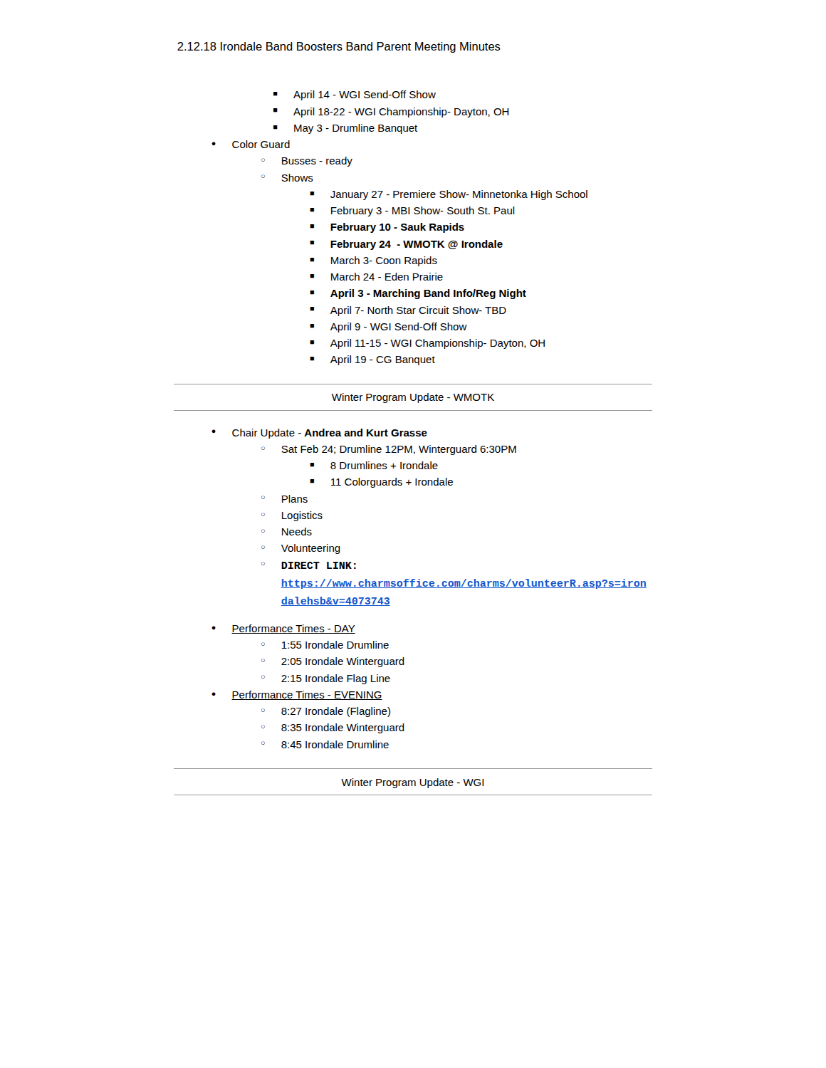2.12.18 Irondale Band Boosters Band Parent Meeting Minutes
April 14 - WGI Send-Off Show
April 18-22 - WGI Championship- Dayton, OH
May 3 - Drumline Banquet
Color Guard
Busses - ready
Shows
January 27 - Premiere Show- Minnetonka High School
February 3 - MBI Show- South St. Paul
February 10 - Sauk Rapids
February 24 - WMOTK @ Irondale
March 3- Coon Rapids
March 24 - Eden Prairie
April 3 - Marching Band Info/Reg Night
April 7- North Star Circuit Show- TBD
April 9 - WGI Send-Off Show
April 11-15 - WGI Championship- Dayton, OH
April 19 - CG Banquet
Winter Program Update - WMOTK
Chair Update - Andrea and Kurt Grasse
Sat Feb 24; Drumline 12PM, Winterguard 6:30PM
8 Drumlines + Irondale
11 Colorguards + Irondale
Plans
Logistics
Needs
Volunteering
DIRECT LINK:
https://www.charmsoffice.com/charms/volunteerR.asp?s=irondalehsb&v=4073743
Performance Times - DAY
1:55 Irondale Drumline
2:05 Irondale Winterguard
2:15 Irondale Flag Line
Performance Times - EVENING
8:27 Irondale (Flagline)
8:35 Irondale Winterguard
8:45 Irondale Drumline
Winter Program Update - WGI